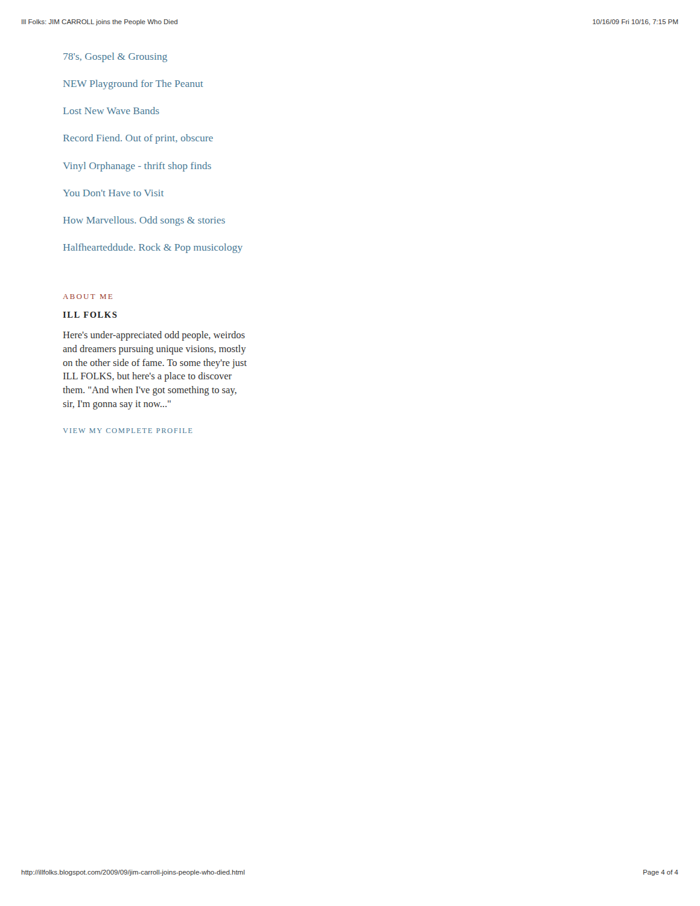Ill Folks: JIM CARROLL joins the People Who Died 10/16/09 Fri 10/16, 7:15 PM
78's, Gospel & Grousing
NEW Playground for The Peanut
Lost New Wave Bands
Record Fiend. Out of print, obscure
Vinyl Orphanage - thrift shop finds
You Don't Have to Visit
How Marvellous. Odd songs & stories
Halfhearteddude. Rock & Pop musicology
About Me
Ill Folks
Here's under-appreciated odd people, weirdos and dreamers pursuing unique visions, mostly on the other side of fame. To some they're just ILL FOLKS, but here's a place to discover them. "And when I've got something to say, sir, I'm gonna say it now..."
View my complete profile
http://illfolks.blogspot.com/2009/09/jim-carroll-joins-people-who-died.html Page 4 of 4